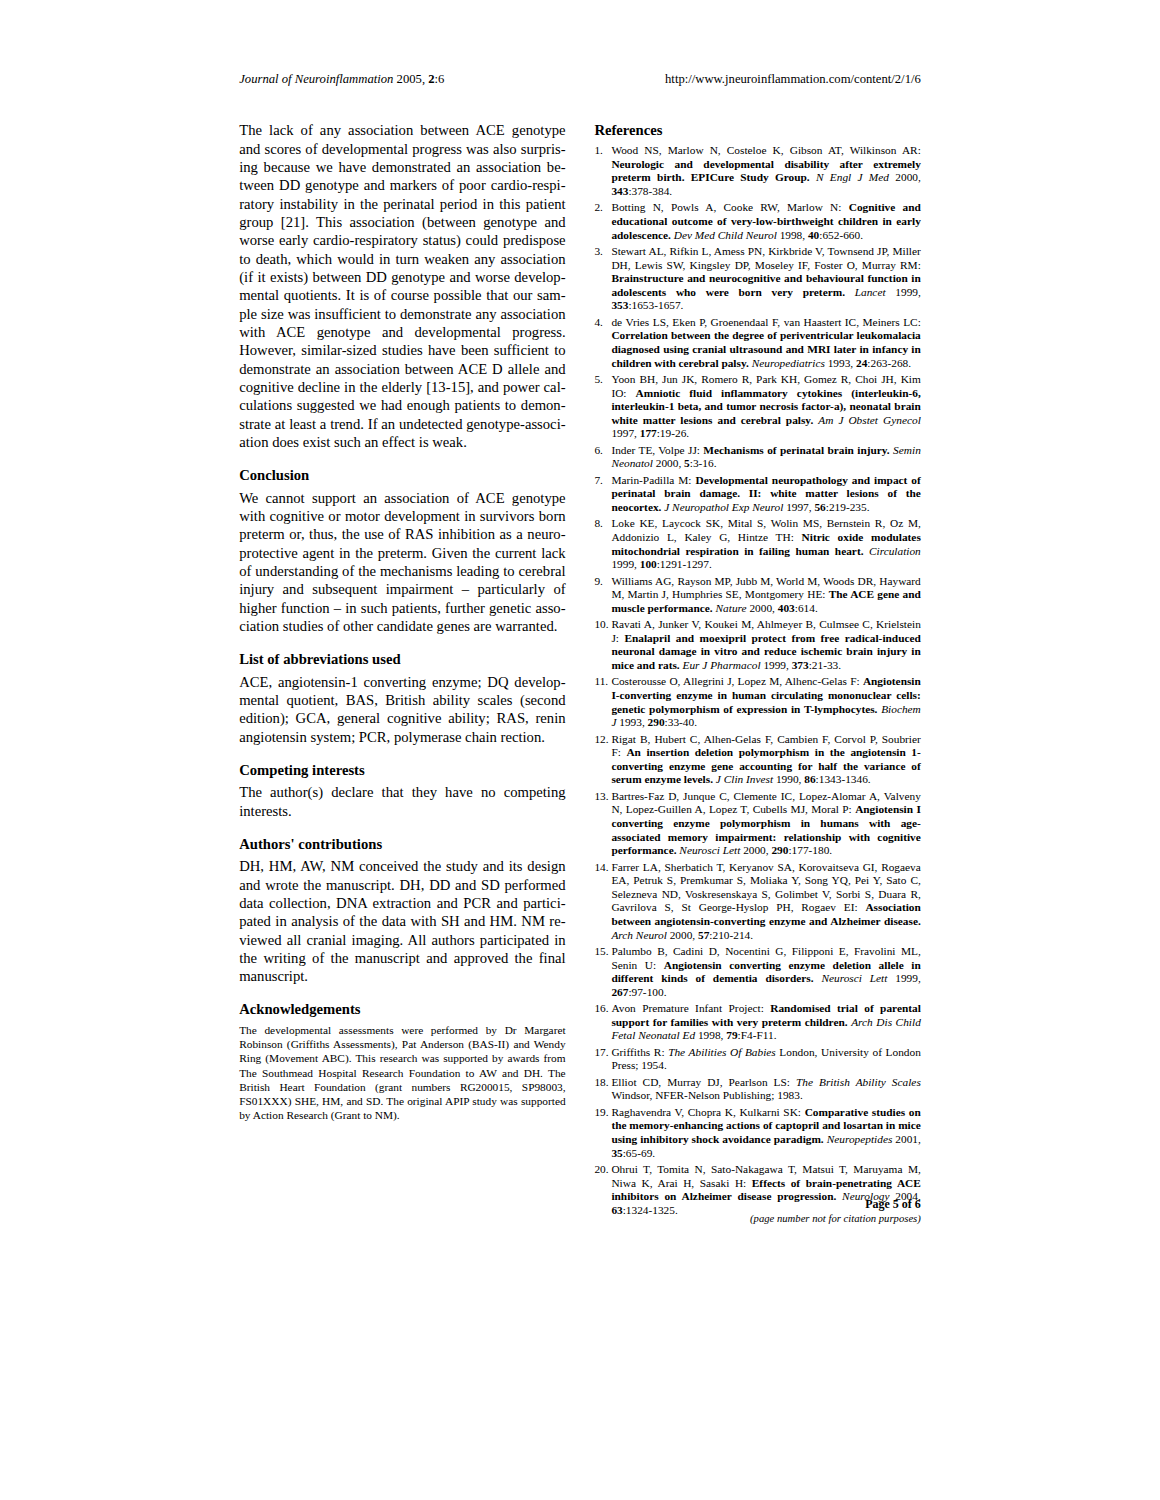Journal of Neuroinflammation 2005, 2:6
http://www.jneuroinflammation.com/content/2/1/6
The lack of any association between ACE genotype and scores of developmental progress was also surprising because we have demonstrated an association between DD genotype and markers of poor cardio-respiratory instability in the perinatal period in this patient group [21]. This association (between genotype and worse early cardio-respiratory status) could predispose to death, which would in turn weaken any association (if it exists) between DD genotype and worse developmental quotients. It is of course possible that our sample size was insufficient to demonstrate any association with ACE genotype and developmental progress. However, similar-sized studies have been sufficient to demonstrate an association between ACE D allele and cognitive decline in the elderly [13-15], and power calculations suggested we had enough patients to demonstrate at least a trend. If an undetected genotype-association does exist such an effect is weak.
Conclusion
We cannot support an association of ACE genotype with cognitive or motor development in survivors born preterm or, thus, the use of RAS inhibition as a neuroprotective agent in the preterm. Given the current lack of understanding of the mechanisms leading to cerebral injury and subsequent impairment – particularly of higher function – in such patients, further genetic association studies of other candidate genes are warranted.
List of abbreviations used
ACE, angiotensin-1 converting enzyme; DQ developmental quotient, BAS, British ability scales (second edition); GCA, general cognitive ability; RAS, renin angiotensin system; PCR, polymerase chain rection.
Competing interests
The author(s) declare that they have no competing interests.
Authors' contributions
DH, HM, AW, NM conceived the study and its design and wrote the manuscript. DH, DD and SD performed data collection, DNA extraction and PCR and participated in analysis of the data with SH and HM. NM reviewed all cranial imaging. All authors participated in the writing of the manuscript and approved the final manuscript.
Acknowledgements
The developmental assessments were performed by Dr Margaret Robinson (Griffiths Assessments), Pat Anderson (BAS-II) and Wendy Ring (Movement ABC). This research was supported by awards from The Southmead Hospital Research Foundation to AW and DH. The British Heart Foundation (grant numbers RG200015, SP98003, FS01XXX) SHE, HM, and SD. The original APIP study was supported by Action Research (Grant to NM).
References
Wood NS, Marlow N, Costeloe K, Gibson AT, Wilkinson AR: Neurologic and developmental disability after extremely preterm birth. EPICure Study Group. N Engl J Med 2000, 343:378-384.
Botting N, Powls A, Cooke RW, Marlow N: Cognitive and educational outcome of very-low-birthweight children in early adolescence. Dev Med Child Neurol 1998, 40:652-660.
Stewart AL, Rifkin L, Amess PN, Kirkbride V, Townsend JP, Miller DH, Lewis SW, Kingsley DP, Moseley IF, Foster O, Murray RM: Brainstructure and neurocognitive and behavioural function in adolescents who were born very preterm. Lancet 1999, 353:1653-1657.
de Vries LS, Eken P, Groenendaal F, van Haastert IC, Meiners LC: Correlation between the degree of periventricular leukomalacia diagnosed using cranial ultrasound and MRI later in infancy in children with cerebral palsy. Neuropediatrics 1993, 24:263-268.
Yoon BH, Jun JK, Romero R, Park KH, Gomez R, Choi JH, Kim IO: Amniotic fluid inflammatory cytokines (interleukin-6, interleukin-1 beta, and tumor necrosis factor-a), neonatal brain white matter lesions and cerebral palsy. Am J Obstet Gynecol 1997, 177:19-26.
Inder TE, Volpe JJ: Mechanisms of perinatal brain injury. Semin Neonatol 2000, 5:3-16.
Marin-Padilla M: Developmental neuropathology and impact of perinatal brain damage. II: white matter lesions of the neocortex. J Neuropathol Exp Neurol 1997, 56:219-235.
Loke KE, Laycock SK, Mital S, Wolin MS, Bernstein R, Oz M, Addonizio L, Kaley G, Hintze TH: Nitric oxide modulates mitochondrial respiration in failing human heart. Circulation 1999, 100:1291-1297.
Williams AG, Rayson MP, Jubb M, World M, Woods DR, Hayward M, Martin J, Humphries SE, Montgomery HE: The ACE gene and muscle performance. Nature 2000, 403:614.
Ravati A, Junker V, Koukei M, Ahlmeyer B, Culmsee C, Krielstein J: Enalapril and moexipril protect from free radical-induced neuronal damage in vitro and reduce ischemic brain injury in mice and rats. Eur J Pharmacol 1999, 373:21-33.
Costerousse O, Allegrini J, Lopez M, Alhenc-Gelas F: Angiotensin I-converting enzyme in human circulating mononuclear cells: genetic polymorphism of expression in T-lymphocytes. Biochem J 1993, 290:33-40.
Rigat B, Hubert C, Alhen-Gelas F, Cambien F, Corvol P, Soubrier F: An insertion deletion polymorphism in the angiotensin 1-converting enzyme gene accounting for half the variance of serum enzyme levels. J Clin Invest 1990, 86:1343-1346.
Bartres-Faz D, Junque C, Clemente IC, Lopez-Alomar A, Valveny N, Lopez-Guillen A, Lopez T, Cubells MJ, Moral P: Angiotensin I converting enzyme polymorphism in humans with age-associated memory impairment: relationship with cognitive performance. Neurosci Lett 2000, 290:177-180.
Farrer LA, Sherbatich T, Keryanov SA, Korovaitseva GI, Rogaeva EA, Petruk S, Premkumar S, Moliaka Y, Song YQ, Pei Y, Sato C, Selezneva ND, Voskresenskaya S, Golimbet V, Sorbi S, Duara R, Gavrilova S, St George-Hyslop PH, Rogaev EI: Association between angiotensin-converting enzyme and Alzheimer disease. Arch Neurol 2000, 57:210-214.
Palumbo B, Cadini D, Nocentini G, Filipponi E, Fravolini ML, Senin U: Angiotensin converting enzyme deletion allele in different kinds of dementia disorders. Neurosci Lett 1999, 267:97-100.
Avon Premature Infant Project: Randomised trial of parental support for families with very preterm children. Arch Dis Child Fetal Neonatal Ed 1998, 79:F4-F11.
Griffiths R: The Abilities Of Babies London, University of London Press; 1954.
Elliot CD, Murray DJ, Pearlson LS: The British Ability Scales Windsor, NFER-Nelson Publishing; 1983.
Raghavendra V, Chopra K, Kulkarni SK: Comparative studies on the memory-enhancing actions of captopril and losartan in mice using inhibitory shock avoidance paradigm. Neuropeptides 2001, 35:65-69.
Ohrui T, Tomita N, Sato-Nakagawa T, Matsui T, Maruyama M, Niwa K, Arai H, Sasaki H: Effects of brain-penetrating ACE inhibitors on Alzheimer disease progression. Neurology 2004, 63:1324-1325.
Page 5 of 6
(page number not for citation purposes)